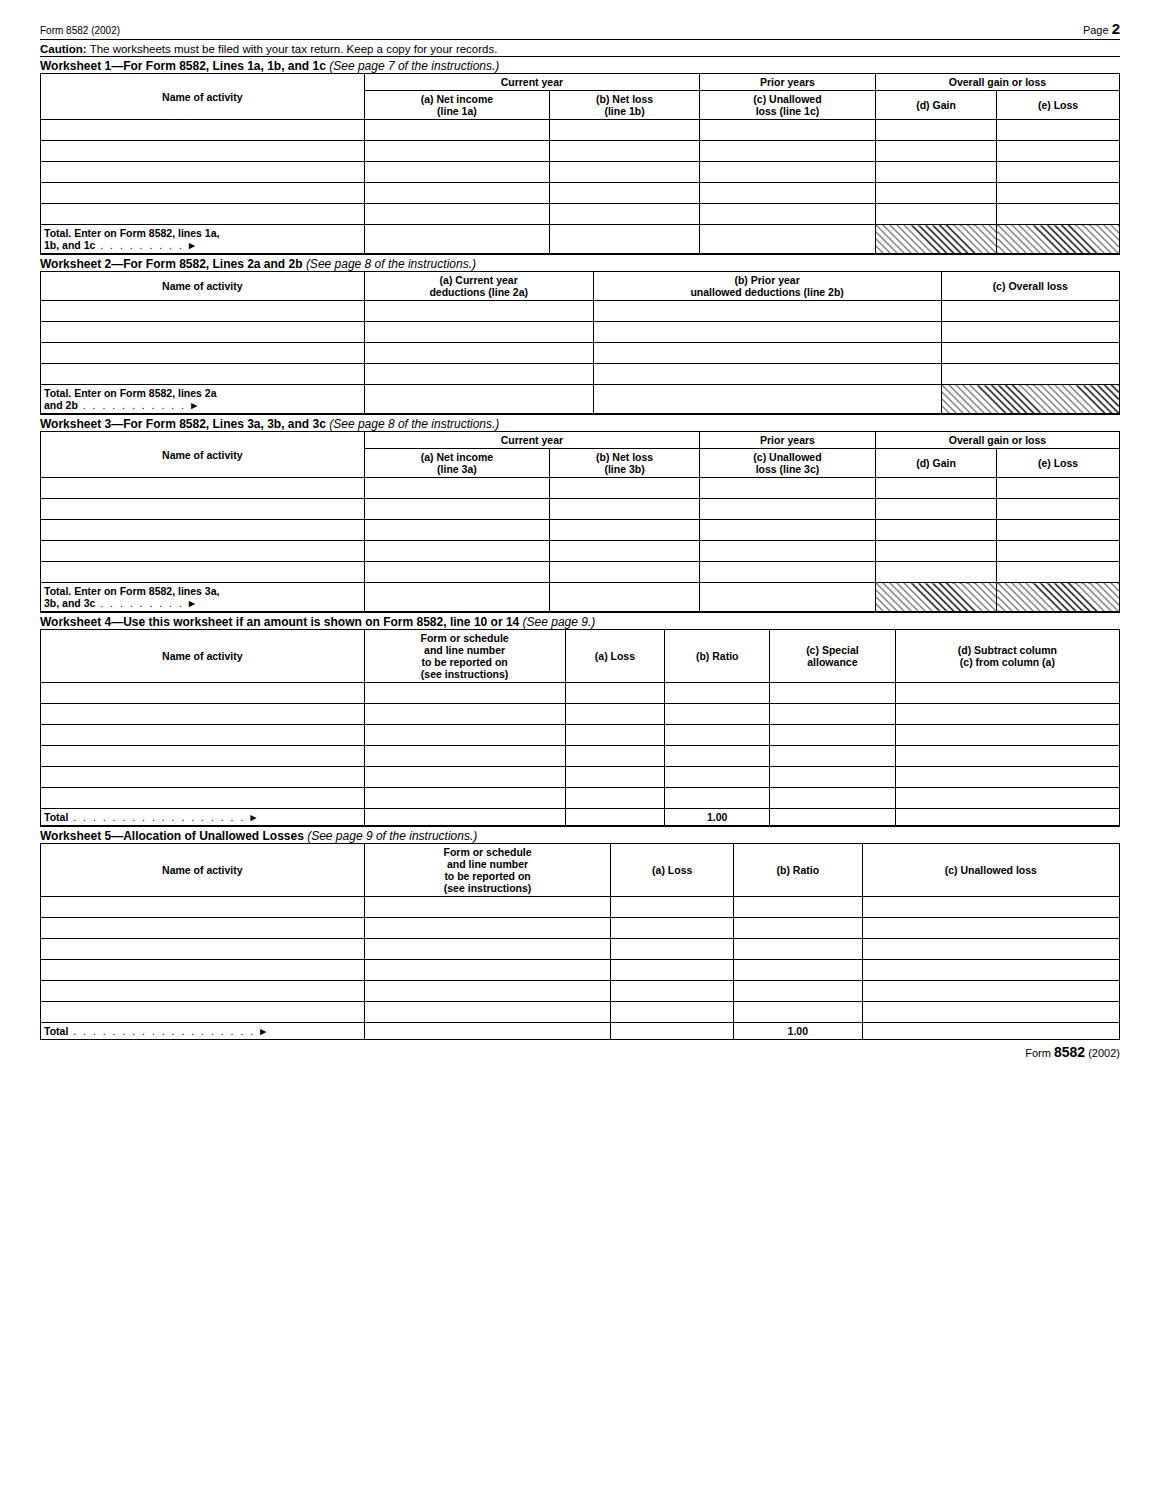Form 8582 (2002)
Page 2
Caution: The worksheets must be filed with your tax return. Keep a copy for your records.
Worksheet 1—For Form 8582, Lines 1a, 1b, and 1c (See page 7 of the instructions.)
| Name of activity | Current year | Prior years | Overall gain or loss |
| --- | --- | --- | --- |
| (a) Net income (line 1a) | (b) Net loss (line 1b) | (c) Unallowed loss (line 1c) | (d) Gain | (e) Loss |
| Total. Enter on Form 8582, lines 1a, 1b, and 1c . . . . . . . . . ► | | | | | |
Worksheet 2—For Form 8582, Lines 2a and 2b (See page 8 of the instructions.)
| Name of activity | (a) Current year deductions (line 2a) | (b) Prior year unallowed deductions (line 2b) | (c) Overall loss |
| --- | --- | --- | --- |
| Total. Enter on Form 8582, lines 2a and 2b . . . . . . . . . . . ► | | | |
Worksheet 3—For Form 8582, Lines 3a, 3b, and 3c (See page 8 of the instructions.)
| Name of activity | Current year | Prior years | Overall gain or loss |
| --- | --- | --- | --- |
| (a) Net income (line 3a) | (b) Net loss (line 3b) | (c) Unallowed loss (line 3c) | (d) Gain | (e) Loss |
| Total. Enter on Form 8582, lines 3a, 3b, and 3c . . . . . . . . . ► | | | | | |
Worksheet 4—Use this worksheet if an amount is shown on Form 8582, line 10 or 14 (See page 9.)
| Name of activity | Form or schedule and line number to be reported on (see instructions) | (a) Loss | (b) Ratio | (c) Special allowance | (d) Subtract column (c) from column (a) |
| --- | --- | --- | --- | --- | --- |
| Total . . . . . . . . . . . . . . . . . . ► | | | 1.00 | | |
Worksheet 5—Allocation of Unallowed Losses (See page 9 of the instructions.)
| Name of activity | Form or schedule and line number to be reported on (see instructions) | (a) Loss | (b) Ratio | (c) Unallowed loss |
| --- | --- | --- | --- | --- |
| Total . . . . . . . . . . . . . . . . . . . ► | | | 1.00 | |
Form 8582 (2002)